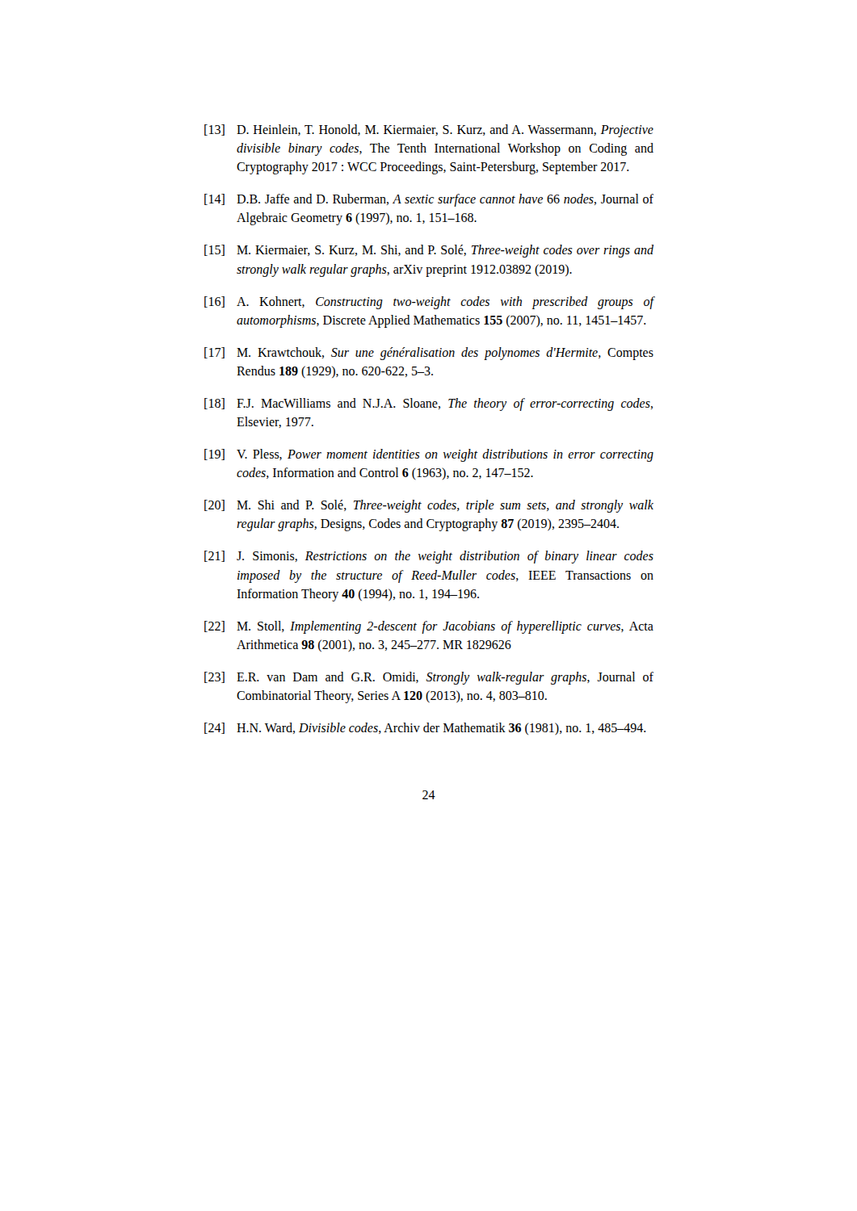[13] D. Heinlein, T. Honold, M. Kiermaier, S. Kurz, and A. Wassermann, Projective divisible binary codes, The Tenth International Workshop on Coding and Cryptography 2017 : WCC Proceedings, Saint-Petersburg, September 2017.
[14] D.B. Jaffe and D. Ruberman, A sextic surface cannot have 66 nodes, Journal of Algebraic Geometry 6 (1997), no. 1, 151–168.
[15] M. Kiermaier, S. Kurz, M. Shi, and P. Solé, Three-weight codes over rings and strongly walk regular graphs, arXiv preprint 1912.03892 (2019).
[16] A. Kohnert, Constructing two-weight codes with prescribed groups of automorphisms, Discrete Applied Mathematics 155 (2007), no. 11, 1451–1457.
[17] M. Krawtchouk, Sur une généralisation des polynomes d'Hermite, Comptes Rendus 189 (1929), no. 620-622, 5–3.
[18] F.J. MacWilliams and N.J.A. Sloane, The theory of error-correcting codes, Elsevier, 1977.
[19] V. Pless, Power moment identities on weight distributions in error correcting codes, Information and Control 6 (1963), no. 2, 147–152.
[20] M. Shi and P. Solé, Three-weight codes, triple sum sets, and strongly walk regular graphs, Designs, Codes and Cryptography 87 (2019), 2395–2404.
[21] J. Simonis, Restrictions on the weight distribution of binary linear codes imposed by the structure of Reed-Muller codes, IEEE Transactions on Information Theory 40 (1994), no. 1, 194–196.
[22] M. Stoll, Implementing 2-descent for Jacobians of hyperelliptic curves, Acta Arithmetica 98 (2001), no. 3, 245–277. MR 1829626
[23] E.R. van Dam and G.R. Omidi, Strongly walk-regular graphs, Journal of Combinatorial Theory, Series A 120 (2013), no. 4, 803–810.
[24] H.N. Ward, Divisible codes, Archiv der Mathematik 36 (1981), no. 1, 485–494.
24